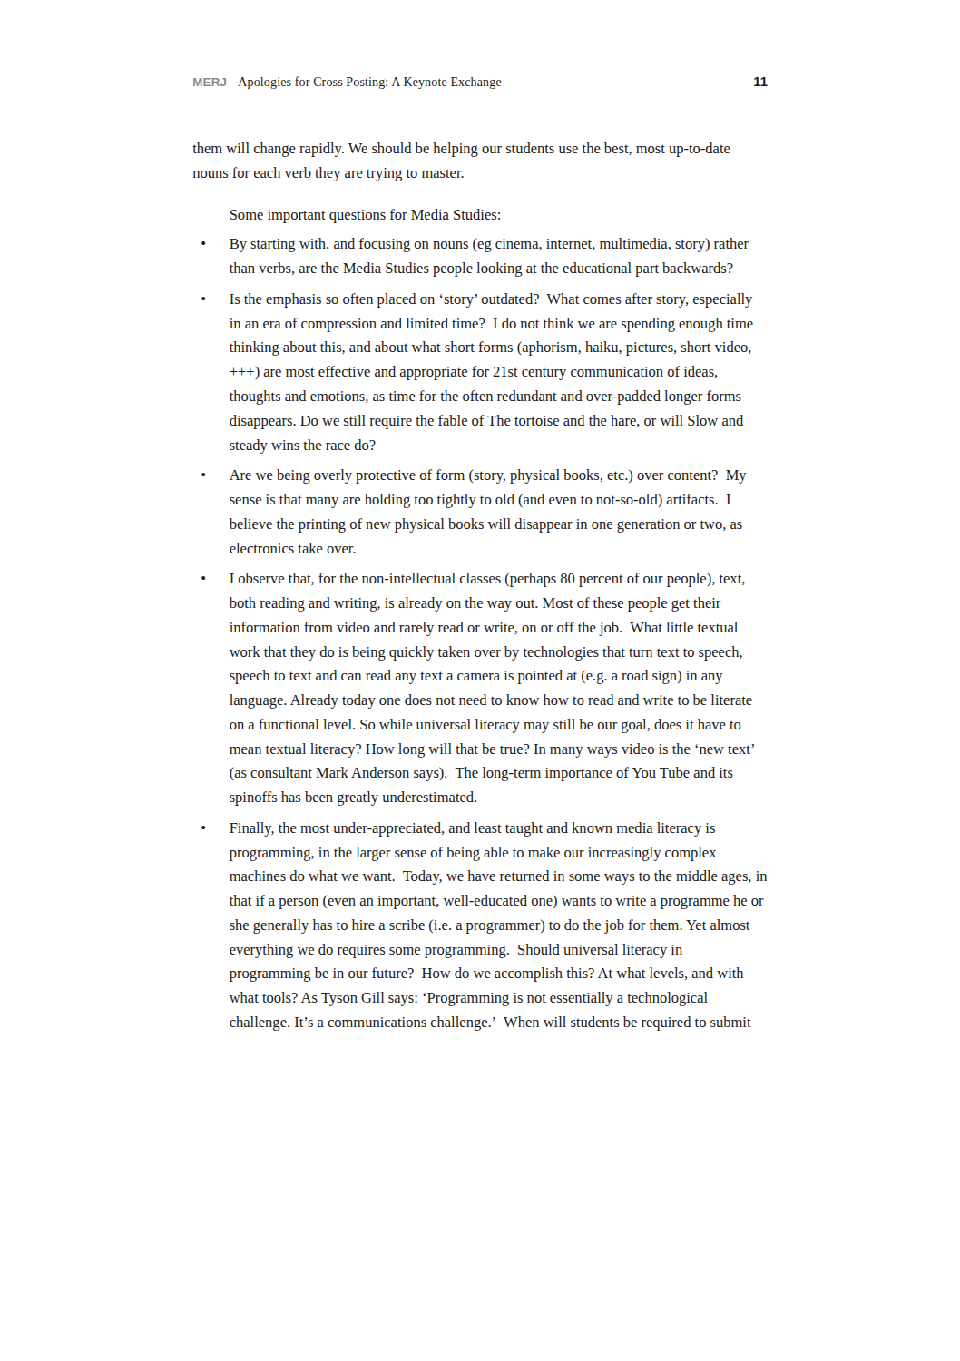MERJ Apologies for Cross Posting: A Keynote Exchange 11
them will change rapidly. We should be helping our students use the best, most up-to-date nouns for each verb they are trying to master.
Some important questions for Media Studies:
By starting with, and focusing on nouns (eg cinema, internet, multimedia, story) rather than verbs, are the Media Studies people looking at the educational part backwards?
Is the emphasis so often placed on ‘story’ outdated? What comes after story, especially in an era of compression and limited time? I do not think we are spending enough time thinking about this, and about what short forms (aphorism, haiku, pictures, short video, +++) are most effective and appropriate for 21st century communication of ideas, thoughts and emotions, as time for the often redundant and over-padded longer forms disappears. Do we still require the fable of The tortoise and the hare, or will Slow and steady wins the race do?
Are we being overly protective of form (story, physical books, etc.) over content? My sense is that many are holding too tightly to old (and even to not-so-old) artifacts. I believe the printing of new physical books will disappear in one generation or two, as electronics take over.
I observe that, for the non-intellectual classes (perhaps 80 percent of our people), text, both reading and writing, is already on the way out. Most of these people get their information from video and rarely read or write, on or off the job. What little textual work that they do is being quickly taken over by technologies that turn text to speech, speech to text and can read any text a camera is pointed at (e.g. a road sign) in any language. Already today one does not need to know how to read and write to be literate on a functional level. So while universal literacy may still be our goal, does it have to mean textual literacy? How long will that be true? In many ways video is the ‘new text’ (as consultant Mark Anderson says). The long-term importance of You Tube and its spinoffs has been greatly underestimated.
Finally, the most under-appreciated, and least taught and known media literacy is programming, in the larger sense of being able to make our increasingly complex machines do what we want. Today, we have returned in some ways to the middle ages, in that if a person (even an important, well-educated one) wants to write a programme he or she generally has to hire a scribe (i.e. a programmer) to do the job for them. Yet almost everything we do requires some programming. Should universal literacy in programming be in our future? How do we accomplish this? At what levels, and with what tools? As Tyson Gill says: ‘Programming is not essentially a technological challenge. It’s a communications challenge.’ When will students be required to submit